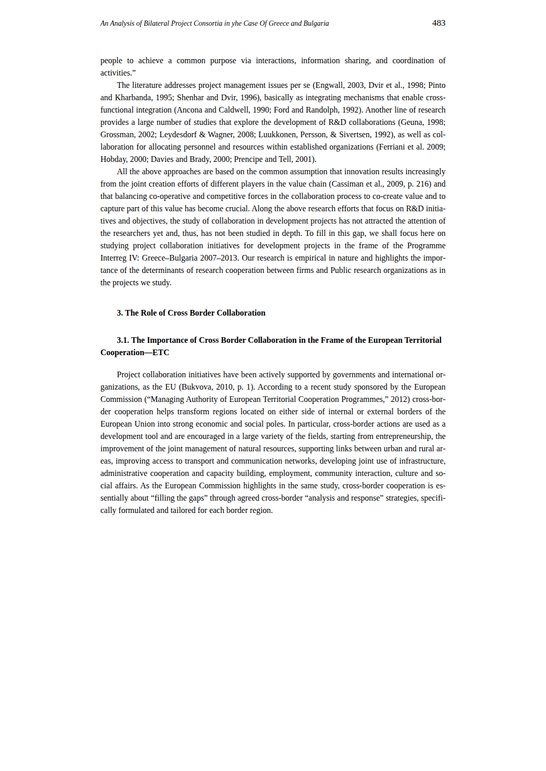An Analysis of Bilateral Project Consortia in yhe Case Of Greece and Bulgaria 483
people to achieve a common purpose via interactions, information sharing, and coordination of activities.”
The literature addresses project management issues per se (Engwall, 2003, Dvir et al., 1998; Pinto and Kharbanda, 1995; Shenhar and Dvir, 1996), basically as integrating mechanisms that enable cross-functional integration (Ancona and Caldwell, 1990; Ford and Randolph, 1992). Another line of research provides a large number of studies that explore the development of R&D collaborations (Geuna, 1998; Grossman, 2002; Leydesdorf & Wagner, 2008; Luukkonen, Persson, & Sivertsen, 1992), as well as collaboration for allocating personnel and resources within established organizations (Ferriani et al. 2009; Hobday, 2000; Davies and Brady, 2000; Prencipe and Tell, 2001).
All the above approaches are based on the common assumption that innovation results increasingly from the joint creation efforts of different players in the value chain (Cassiman et al., 2009, p. 216) and that balancing co-operative and competitive forces in the collaboration process to co-create value and to capture part of this value has become crucial. Along the above research efforts that focus on R&D initiatives and objectives, the study of collaboration in development projects has not attracted the attention of the researchers yet and, thus, has not been studied in depth. To fill in this gap, we shall focus here on studying project collaboration initiatives for development projects in the frame of the Programme Interreg IV: Greece–Bulgaria 2007–2013. Our research is empirical in nature and highlights the importance of the determinants of research cooperation between firms and Public research organizations as in the projects we study.
3. The Role of Cross Border Collaboration
3.1. The Importance of Cross Border Collaboration in the Frame of the European Territorial Cooperation—ETC
Project collaboration initiatives have been actively supported by governments and international organizations, as the EU (Bukvova, 2010, p. 1). According to a recent study sponsored by the European Commission (“Managing Authority of European Territorial Cooperation Programmes,” 2012) cross-border cooperation helps transform regions located on either side of internal or external borders of the European Union into strong economic and social poles. In particular, cross-border actions are used as a development tool and are encouraged in a large variety of the fields, starting from entrepreneurship, the improvement of the joint management of natural resources, supporting links between urban and rural areas, improving access to transport and communication networks, developing joint use of infrastructure, administrative cooperation and capacity building, employment, community interaction, culture and social affairs. As the European Commission highlights in the same study, cross-border cooperation is essentially about “filling the gaps” through agreed cross-border “analysis and response” strategies, specifically formulated and tailored for each border region.